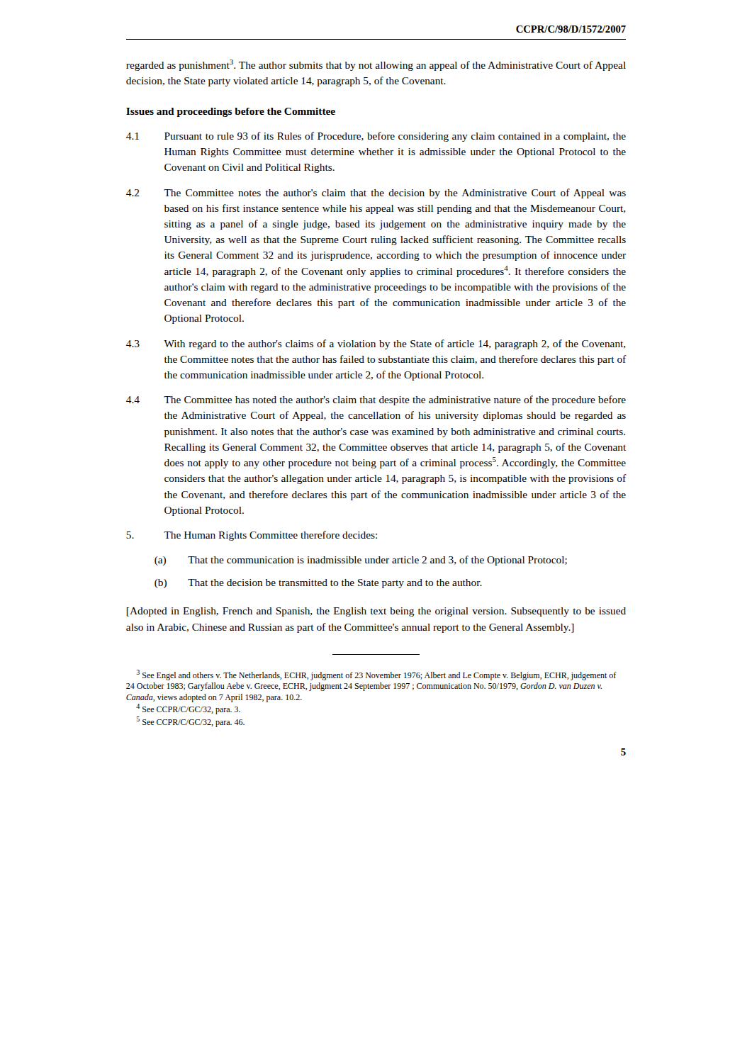CCPR/C/98/D/1572/2007
regarded as punishment3. The author submits that by not allowing an appeal of the Administrative Court of Appeal decision, the State party violated article 14, paragraph 5, of the Covenant.
Issues and proceedings before the Committee
4.1
Pursuant to rule 93 of its Rules of Procedure, before considering any claim contained in a complaint, the Human Rights Committee must determine whether it is admissible under the Optional Protocol to the Covenant on Civil and Political Rights.
4.2
The Committee notes the author's claim that the decision by the Administrative Court of Appeal was based on his first instance sentence while his appeal was still pending and that the Misdemeanour Court, sitting as a panel of a single judge, based its judgement on the administrative inquiry made by the University, as well as that the Supreme Court ruling lacked sufficient reasoning. The Committee recalls its General Comment 32 and its jurisprudence, according to which the presumption of innocence under article 14, paragraph 2, of the Covenant only applies to criminal procedures4. It therefore considers the author's claim with regard to the administrative proceedings to be incompatible with the provisions of the Covenant and therefore declares this part of the communication inadmissible under article 3 of the Optional Protocol.
4.3
With regard to the author's claims of a violation by the State of article 14, paragraph 2, of the Covenant, the Committee notes that the author has failed to substantiate this claim, and therefore declares this part of the communication inadmissible under article 2, of the Optional Protocol.
4.4
The Committee has noted the author's claim that despite the administrative nature of the procedure before the Administrative Court of Appeal, the cancellation of his university diplomas should be regarded as punishment. It also notes that the author's case was examined by both administrative and criminal courts. Recalling its General Comment 32, the Committee observes that article 14, paragraph 5, of the Covenant does not apply to any other procedure not being part of a criminal process5. Accordingly, the Committee considers that the author's allegation under article 14, paragraph 5, is incompatible with the provisions of the Covenant, and therefore declares this part of the communication inadmissible under article 3 of the Optional Protocol.
5.
The Human Rights Committee therefore decides:
(a)
That the communication is inadmissible under article 2 and 3, of the Optional Protocol;
(b)
That the decision be transmitted to the State party and to the author.
[Adopted in English, French and Spanish, the English text being the original version. Subsequently to be issued also in Arabic, Chinese and Russian as part of the Committee's annual report to the General Assembly.]
3 See Engel and others v. The Netherlands, ECHR, judgment of 23 November 1976; Albert and Le Compte v. Belgium, ECHR, judgement of 24 October 1983; Garyfallou Aebe v. Greece, ECHR, judgment 24 September 1997 ; Communication No. 50/1979, Gordon D. van Duzen v. Canada, views adopted on 7 April 1982, para. 10.2.
4 See CCPR/C/GC/32, para. 3.
5 See CCPR/C/GC/32, para. 46.
5